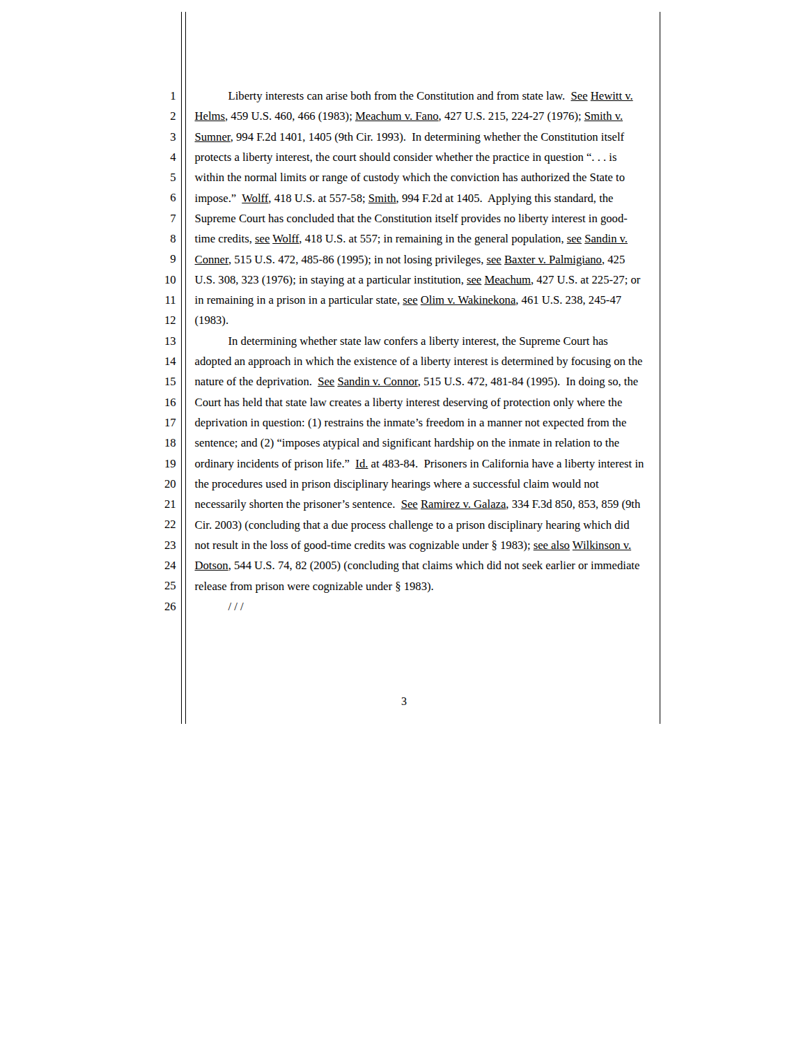1
2
3
4
5
6
7
8
9
10
11
12
13
14
15
16
17
18
19
20
21
22
23
24
25
26
Liberty interests can arise both from the Constitution and from state law. See Hewitt v. Helms, 459 U.S. 460, 466 (1983); Meachum v. Fano, 427 U.S. 215, 224-27 (1976); Smith v. Sumner, 994 F.2d 1401, 1405 (9th Cir. 1993). In determining whether the Constitution itself protects a liberty interest, the court should consider whether the practice in question “. . . is within the normal limits or range of custody which the conviction has authorized the State to impose.” Wolff, 418 U.S. at 557-58; Smith, 994 F.2d at 1405. Applying this standard, the Supreme Court has concluded that the Constitution itself provides no liberty interest in good-time credits, see Wolff, 418 U.S. at 557; in remaining in the general population, see Sandin v. Conner, 515 U.S. 472, 485-86 (1995); in not losing privileges, see Baxter v. Palmigiano, 425 U.S. 308, 323 (1976); in staying at a particular institution, see Meachum, 427 U.S. at 225-27; or in remaining in a prison in a particular state, see Olim v. Wakinekona, 461 U.S. 238, 245-47 (1983).
In determining whether state law confers a liberty interest, the Supreme Court has adopted an approach in which the existence of a liberty interest is determined by focusing on the nature of the deprivation. See Sandin v. Connor, 515 U.S. 472, 481-84 (1995). In doing so, the Court has held that state law creates a liberty interest deserving of protection only where the deprivation in question: (1) restrains the inmate’s freedom in a manner not expected from the sentence; and (2) “imposes atypical and significant hardship on the inmate in relation to the ordinary incidents of prison life.” Id. at 483-84. Prisoners in California have a liberty interest in the procedures used in prison disciplinary hearings where a successful claim would not necessarily shorten the prisoner’s sentence. See Ramirez v. Galaza, 334 F.3d 850, 853, 859 (9th Cir. 2003) (concluding that a due process challenge to a prison disciplinary hearing which did not result in the loss of good-time credits was cognizable under § 1983); see also Wilkinson v. Dotson, 544 U.S. 74, 82 (2005) (concluding that claims which did not seek earlier or immediate release from prison were cognizable under § 1983).
/ / /
3